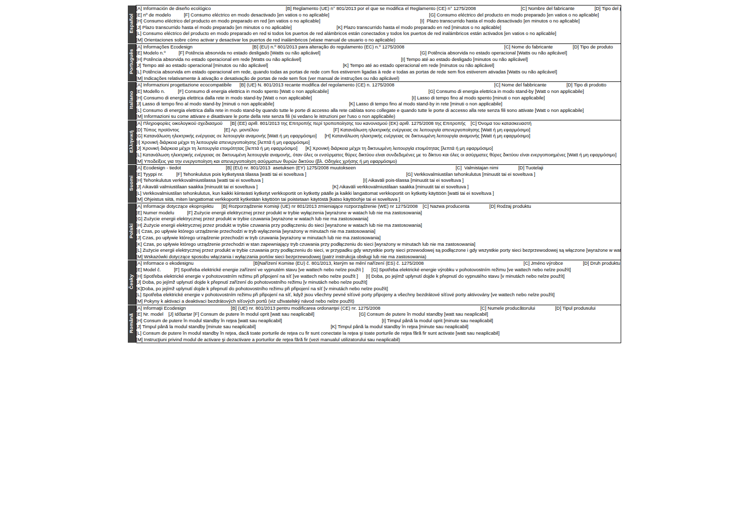| Español | [A] Información de diseño ecológico [B] Reglamento (UE) n° 801/2013 por el que se modifica el Reglamento (CE) n° 1275/2008 [C] Nombre del fabricante [D] Tipo del producto [E] nº de modelo [F] Consumo eléctrico en modo desactivado [en vatios o no aplicable] [G] Consumo eléctrico del producto en modo preparado [en vatios o no aplicable] [H] Consumo eléctrico del producto en modo preparado en red [en vatios o no aplicable] [I] Plazo transcurrido hasta el modo desactivado [en minutos o no aplicable] [J] Plazo transcurrido hasta el modo preparado [en minutos o no aplicable] [K] Plazo transcurrido hasta el modo preparado en red [minutos o no aplicable] [L] Consumo eléctrico del producto en modo preparado en red si todos los puertos de red alámbricos están conectados y todos los puertos de red inalámbricos están activados [en vatios o no aplicable] [M] Orientaciones sobre cómo activar y desactivar los puertos de red inalámbricos (véase manual de usuario o no aplicable) |
| Português | [A] Informações Ecodesign [B] (EU) n.º 801/2013 para alteração do regulamento (EC) n.º 1275/2008 [C] Nome do fabricante [D] Tipo de produto [E] Modelo n.º [F] Potência absorvida no estado desligado [Watts ou não aplicável] [G] Potência absorvida no estado operacional [Watts ou não aplicável] [H] Potência absorvida no estado operacional em rede [Watts ou não aplicável] [I] Tempo até ao estado desligado [minutos ou não aplicável] [J] Tempo até ao estado operacional [minutos ou não aplicável] [K] Tempo até ao estado operacional em rede [minutos ou não aplicável] [L] Potência absorvida em estado operacional em rede, quando todas as portas de rede com fios estiverem ligadas à rede e todas as portas de rede sem fios estiverem ativadas [Watts ou não aplicável] [M] Indicações relativamente à ativação e desativação de portas de rede sem fios (ver manual de instruções ou não aplicável) |
| Italiano | [A] Informazioni progettazione ecocompatibile [B] (UE) N. 801/2013 recante modifica del regolamento (CE) n. 1275/2008 [C] Nome del fabbricante [D] Tipo di prodotto [E] Modello n. [F] Consumo di energia elettrica in modo spento [Watt o non applicabile] [G] Consumo di energia elettrica in modo stand-by [Watt o non applicabile] [H] Consumo di energia elettrica dalla rete in modo stand-by [Watt o non applicabile] [I] Lasso di tempo fino al modo spento [minuti o non applicabile] [J] Lasso di tempo fino al modo stand-by [minuti o non applicabile] [K] Lasso di tempo fino al modo stand-by in rete [minuti o non applicabile] [L] Consumo di energia elettrica dalla rete in modo stand-by quando tutte le porte di accesso alla rete cablata sono collegate e quando tutte le porte di accesso alla rete senza fili sono attivate [Watt o non applicabile] [M] Informazioni su come attivare e disattivare le porte della rete senza fili (si vedano le istruzioni per l'uso o non applicabile) |
| Ελληνική | [A] Πληροφορίες οικολογικού σχεδιασμού [B] (ΕΕ) αριθ. 801/2013 της Επιτροπής περί τροποποίησης του κανονισμού (ΕΚ) αριθ. 1275/2008 της Επιτροπής [C] Όνομα του κατασκευαστή [D] Τύπος προϊόντος [E] Αρ. μοντέλου [F] Κατανάλωση ηλεκτρικής ενέργειας σε λειτουργία απενεργοποίησης [Watt ή μη εφαρμόσιμο] [G] Κατανάλωση ηλεκτρικής ενέργειας σε λειτουργία αναμονής [Watt ή μη εφαρμόσιμο] [H] Κατανάλωση ηλεκτρικής ενέργειας σε δικτυωμένη λειτουργία αναμονής [Watt ή μη εφαρμόσιμο] [I] Χρονική διάρκεια μέχρι τη λειτουργία απενεργοποίησης [λεπτά ή μη εφαρμόσιμο] [J] Χρονική διάρκεια μέχρι τη λειτουργία ετοιμότητας [λεπτά ή μη εφαρμόσιμο] [K] Χρονική διάρκεια μέχρι τη δικτυωμένη λειτουργία ετοιμότητας [λεπτά ή μη εφαρμόσιμο] [L] Κατανάλωση ηλεκτρικής ενέργειας σε δικτυωμένη λειτουργία αναμονής, όταν όλες οι ενσύρματες θύρες δικτύου είναι συνδεδεμένες με το δίκτυο και όλες οι ασύρματες θύρες δικτύου είναι ενεργοποιημένες [Watt ή μη εφαρμόσιμο] [M] Υποδείξεις για την ενεργοποίηση και απενεργοποίηση ασύρματων θυρών δικτύου (βλ. Οδηγίες χρήσης ή μη εφαρμόσιμο) |
| Suomi | [A] Ecodesign - tiedot [B] (EU) nr. 801/2013 asetuksen (EY) 1275/2008 muutokseen [C] Valmistajan nimi [D] Tuotelaji [E] Tyyppi nr. [F] Tehonkulutus pois kytketyssä tilassa [watti tai ei soveltuva ] [G] Verkkovalmiustilan tehonkulutus [minuutit tai ei soveltuva ] [H] Tehonkulutus verkkovalmiustilassa [watti tai ei soveltuva ] [I] Aikaväli pois-tilassa [minuutit tai ei soveltuva ] [J] Aikaväli valmiustilaan saakka [minuutit tai ei soveltuva ] [K] Aikaväli verkkovalmiustilaan saakka [minuutit tai ei soveltuva ] [L] Verkkovalmiustilan tehonkulutus, kun kaikki kiinteästi kytketyt verkkoportit on kytketty päälle ja kaikki langattomat verkkoportit on kytketty käyttöön [watti tai ei soveltuva ] [M] Ohjeistus siitä, miten langattomat verkkoportit kytketään käyttöön tai poistetaan käytöstä [katso käyttöohje tai ei soveltuva ] |
| Polski | [A] Informacje dotyczące ekoprojektu [B] Rozporządzenie Komisji (UE) nr 801/2013 zmieniające rozporządzenie (WE) nr 1275/2008 [C] Nazwa producenta [D] Rodzaj produktu [E] Numer modelu [F] Zużycie energii elektrycznej przez produkt w trybie wyłączenia [wyrażone w watach lub nie ma zastosowania] [G] Zużycie energii elektrycznej przez produkt w trybie czuwania [wyrażone w watach lub nie ma zastosowania] [H] Zużycie energii elektrycznej przez produkt w trybie czuwania przy podłączeniu do sieci [wyrażone w watach lub nie ma zastosowania] [I] Czas, po upływie którego urządzenie przechodzi w tryb wyłączenia [wyrażony w minutach nie ma zastosowania] [J] Czas, po upływie którego urządzenie przechodzi w tryb czuwania [wyrażony w minutach lub nie ma zastosowania] [K] Czas, po upływie którego urządzenie przechodzi w stan zapewniający tryb czuwania przy podłączeniu do sieci [wyrażony w minutach lub nie ma zastosowania] [L] Zużycie energii elektrycznej przez produkt w trybie czuwania przy podłączeniu do sieci, w przypadku gdy wszystkie porty sieci przewodowej są podłączone i gdy wszystkie porty sieci bezprzewodowej są włączone [wyrażone w watach lub nie ma zastosowania] [M] Wskazówki dotyczące sposobu włączania i wyłączania portów sieci bezprzewodowej (patrz instrukcja obsługi lub nie ma zastosowania) |
| Česky | [A] Informace o ekodesignu [B]Nařízení Komise (EU) č. 801/2013, kterým se mění nařízení (ES) č. 1275/2008 [C] Jméno výrobce [D] Druh produktu [E] Model č. [F] Spotřeba elektrické energie zařízení ve vypnutém stavu [ve wattech nebo nelze použít ] [G] Spotřeba elektrické energie výrobku v pohotovostním režimu [ve wattech nebo nelze použít] [H] Spotřeba elektrické energie v pohotovostním režimu při připojení na síť [ve wattech nebo nelze použít ] [I] Doba, po jejímž uplynutí dojde k přepnutí do vypnutého stavu [v minutách nebo nelze použít] [J] Doba, po jejímž uplynutí dojde k přepnutí zařízení do pohotovostního režimu [v minutách nebo nelze použít] [K]Doba, po jejímž uplynutí dojde k přepnutí do pohotovostního režimu při připojení na síť [v minutách nebo nelze použít] [L] Spotřeba elektrické energie v pohotovostním režimu při připojení na síť, když jsou všechny pevné síťové porty připojeny a všechny bezdrátové síťové porty aktivovány [ve wattech nebo nelze použít] [M] Pokyny k aktivaci a deaktivaci bezdrátových síťových portů (viz uživatelský návod nebo nelze použít) |
| Română | [A] Informaţii Ecodesign [B] (UE) nr. 801/2013 pentru modificarea ordonanţei (CE) nr. 1275/2008 [C] Numele producătorului [D] Tipul produsului [E] Nr. model [J] Időtartar [F] Consum de putere în modul oprit [watt sau neaplicabil] [G] Consum de putere în modul standby [watt sau neaplicabil] [H] Consum de putere în modul standby în reţea [watt sau neaplicabil] [I] Timpul până la modul oprit [minute sau neaplicabil] [J] Timpul până la modul standby [minute sau neaplicabil] [K] Timpul până la modul standby în reţea [minute sau neaplicabil] [L] Consum de putere în modul standby în reţea, dacă toate porturile de reţea cu fir sunt conectate la reţea şi toate porturile de reţea fără fir sunt activate [watt sau neaplicabil] [M] Instrucţiuni privind modul de activare şi dezactivare a porturilor de reţea fără fir (vezi manualul utilizatorului sau neaplicabil) |